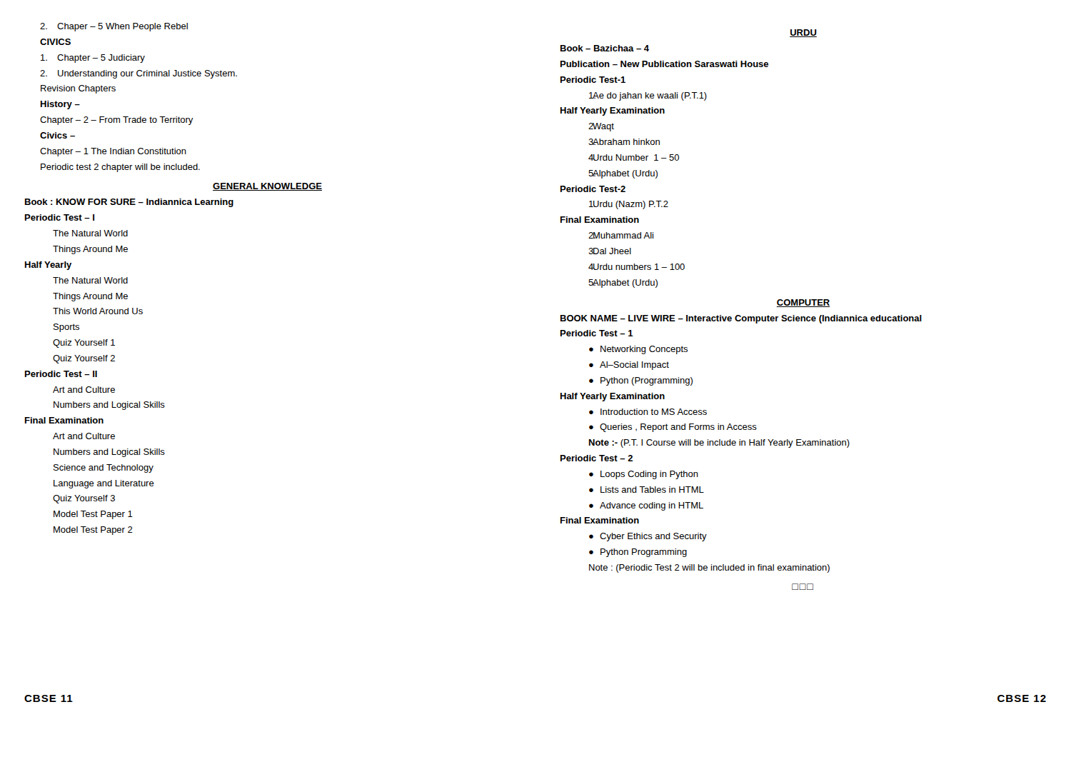2. Chaper – 5 When People Rebel
CIVICS
1. Chapter – 5 Judiciary
2. Understanding our Criminal Justice System.
Revision Chapters
History –
Chapter – 2 – From Trade to Territory
Civics –
Chapter – 1 The Indian Constitution
Periodic test 2 chapter will be included.
GENERAL KNOWLEDGE
Book : KNOW FOR SURE – Indiannica Learning
Periodic Test – I
The Natural World
Things Around Me
Half Yearly
The Natural World
Things Around Me
This World Around Us
Sports
Quiz Yourself 1
Quiz Yourself 2
Periodic Test – II
Art and Culture
Numbers and Logical Skills
Final Examination
Art and Culture
Numbers and Logical Skills
Science and Technology
Language and Literature
Quiz Yourself 3
Model Test Paper 1
Model Test Paper 2
CBSE 11
URDU
Book – Bazichaa – 4
Publication – New Publication Saraswati House
Periodic Test-1
1. Ae do jahan ke waali (P.T.1)
Half Yearly Examination
2. Waqt
3. Abraham hinkon
4. Urdu Number 1 – 50
5. Alphabet (Urdu)
Periodic Test-2
1. Urdu (Nazm) P.T.2
Final Examination
2. Muhammad Ali
3. Dal Jheel
4. Urdu numbers 1 – 100
5. Alphabet (Urdu)
COMPUTER
BOOK NAME – LIVE WIRE – Interactive Computer Science (Indiannica educational
Periodic Test – 1
●Networking Concepts
●Al–Social Impact
●Python (Programming)
Half Yearly Examination
●Introduction to MS Access
●Queries , Report and Forms in Access
Note :- (P.T. I Course will be include in Half Yearly Examination)
Periodic Test – 2
●Loops Coding in Python
●Lists and Tables in HTML
●Advance coding in HTML
Final Examination
●Cyber Ethics and Security
●Python Programming
Note : (Periodic Test 2 will be included in final examination)
□□□
CBSE 12